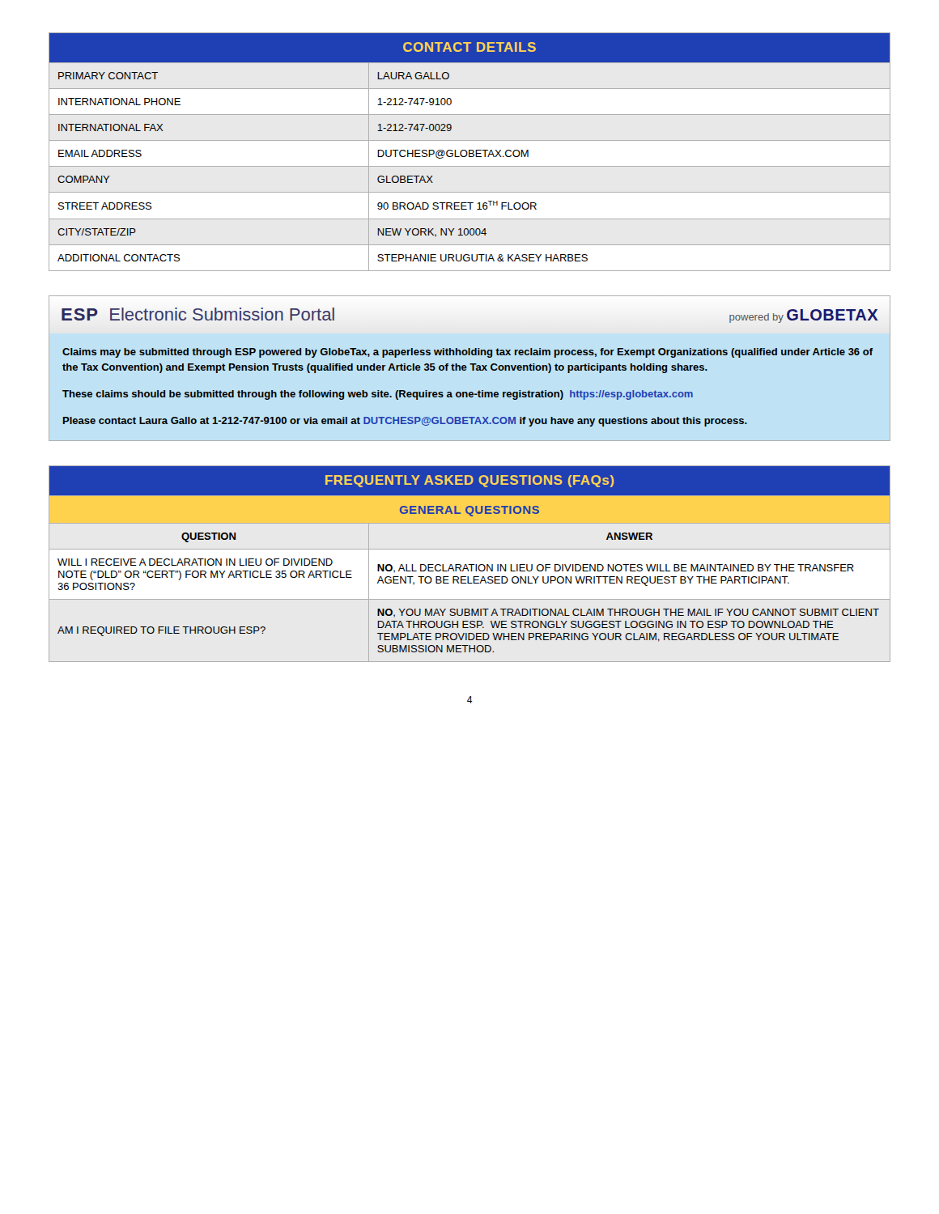| CONTACT DETAILS |
| PRIMARY CONTACT | LAURA GALLO |
| INTERNATIONAL PHONE | 1-212-747-9100 |
| INTERNATIONAL FAX | 1-212-747-0029 |
| EMAIL ADDRESS | DUTCHESP@GLOBETAX.COM |
| COMPANY | GLOBETAX |
| STREET ADDRESS | 90 BROAD STREET 16 TH FLOOR |
| CITY/STATE/ZIP | NEW YORK, NY 10004 |
| ADDITIONAL CONTACTS | STEPHANIE URUGUTIA & KASEY HARBES |
ESP Electronic Submission Portal
powered by GLOBETAX
Claims may be submitted through ESP powered by GlobeTax, a paperless withholding tax reclaim process, for Exempt Organizations (qualified under Article 36 of the Tax Convention) and Exempt Pension Trusts (qualified under Article 35 of the Tax Convention) to participants holding shares.
These claims should be submitted through the following web site. (Requires a one-time registration) https://esp.globetax.com
Please contact Laura Gallo at 1-212-747-9100 or via email at DUTCHESP@GLOBETAX.COM if you have any questions about this process.
| FREQUENTLY ASKED QUESTIONS (FAQs) |
| GENERAL QUESTIONS |
| QUESTION | ANSWER |
| WILL I RECEIVE A DECLARATION IN LIEU OF DIVIDEND NOTE (“DLD” OR “CERT”) FOR MY ARTICLE 35 OR ARTICLE 36 POSITIONS? | NO , ALL DECLARATION IN LIEU OF DIVIDEND NOTES WILL BE MAINTAINED BY THE TRANSFER AGENT, TO BE RELEASED ONLY UPON WRITTEN REQUEST BY THE PARTICIPANT. |
| AM I REQUIRED TO FILE THROUGH ESP? | NO , YOU MAY SUBMIT A TRADITIONAL CLAIM THROUGH THE MAIL IF YOU CANNOT SUBMIT CLIENT DATA THROUGH ESP. WE STRONGLY SUGGEST LOGGING IN TO ESP TO DOWNLOAD THE TEMPLATE PROVIDED WHEN PREPARING YOUR CLAIM, REGARDLESS OF YOUR ULTIMATE SUBMISSION METHOD. |
4